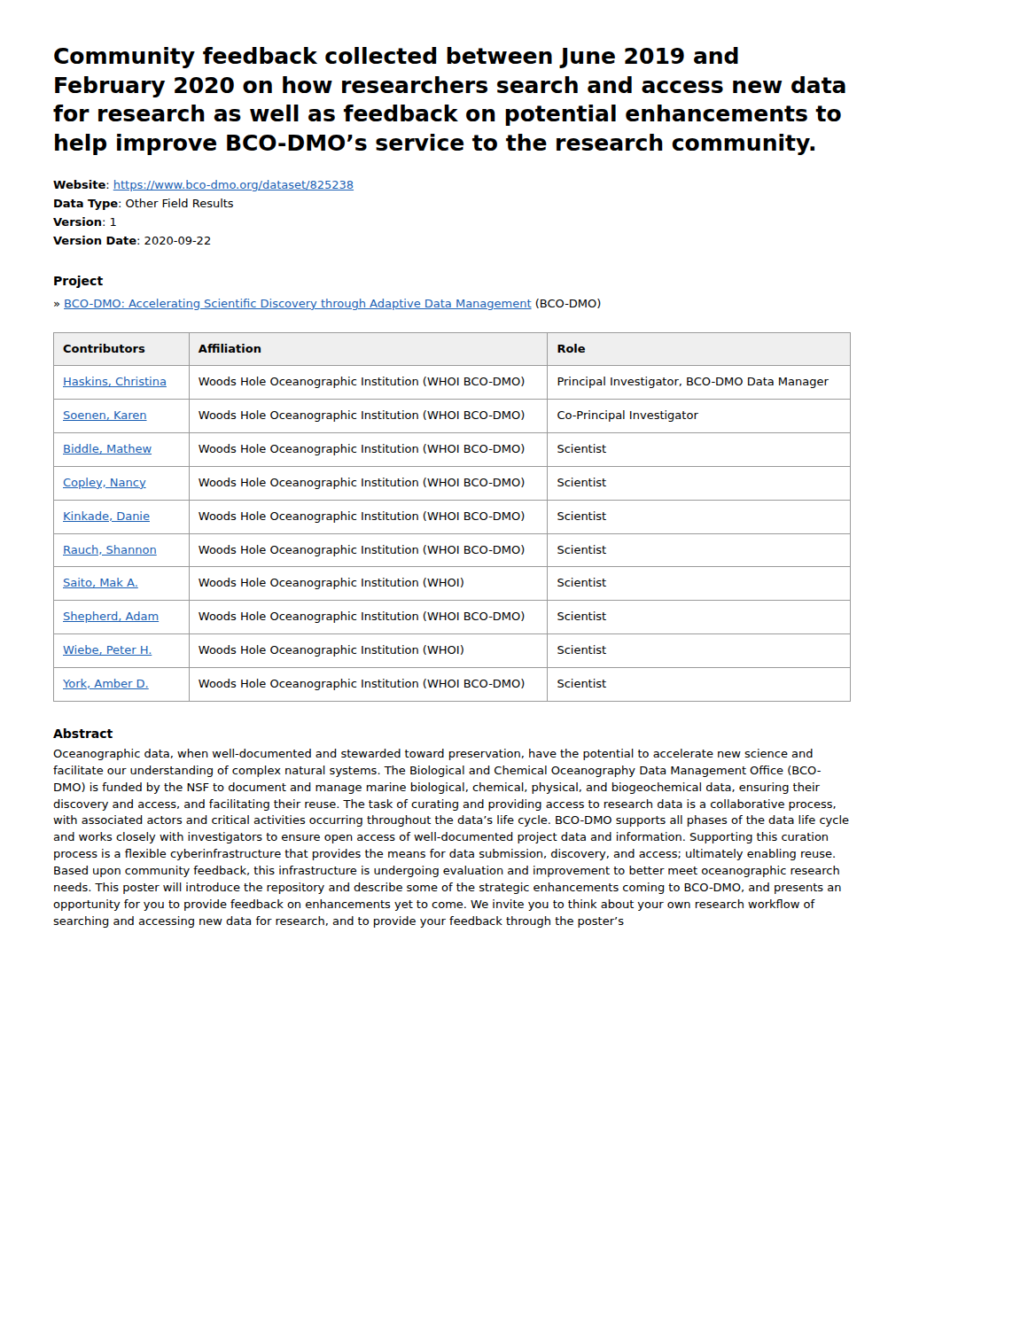Community feedback collected between June 2019 and February 2020 on how researchers search and access new data for research as well as feedback on potential enhancements to help improve BCO-DMO’s service to the research community.
Website: https://www.bco-dmo.org/dataset/825238
Data Type: Other Field Results
Version: 1
Version Date: 2020-09-22
Project
» BCO-DMO: Accelerating Scientific Discovery through Adaptive Data Management (BCO-DMO)
| Contributors | Affiliation | Role |
| --- | --- | --- |
| Haskins, Christina | Woods Hole Oceanographic Institution (WHOI BCO-DMO) | Principal Investigator, BCO-DMO Data Manager |
| Soenen, Karen | Woods Hole Oceanographic Institution (WHOI BCO-DMO) | Co-Principal Investigator |
| Biddle, Mathew | Woods Hole Oceanographic Institution (WHOI BCO-DMO) | Scientist |
| Copley, Nancy | Woods Hole Oceanographic Institution (WHOI BCO-DMO) | Scientist |
| Kinkade, Danie | Woods Hole Oceanographic Institution (WHOI BCO-DMO) | Scientist |
| Rauch, Shannon | Woods Hole Oceanographic Institution (WHOI BCO-DMO) | Scientist |
| Saito, Mak A. | Woods Hole Oceanographic Institution (WHOI) | Scientist |
| Shepherd, Adam | Woods Hole Oceanographic Institution (WHOI BCO-DMO) | Scientist |
| Wiebe, Peter H. | Woods Hole Oceanographic Institution (WHOI) | Scientist |
| York, Amber D. | Woods Hole Oceanographic Institution (WHOI BCO-DMO) | Scientist |
Abstract
Oceanographic data, when well-documented and stewarded toward preservation, have the potential to accelerate new science and facilitate our understanding of complex natural systems. The Biological and Chemical Oceanography Data Management Office (BCO-DMO) is funded by the NSF to document and manage marine biological, chemical, physical, and biogeochemical data, ensuring their discovery and access, and facilitating their reuse. The task of curating and providing access to research data is a collaborative process, with associated actors and critical activities occurring throughout the data’s life cycle. BCO-DMO supports all phases of the data life cycle and works closely with investigators to ensure open access of well-documented project data and information. Supporting this curation process is a flexible cyberinfrastructure that provides the means for data submission, discovery, and access; ultimately enabling reuse. Based upon community feedback, this infrastructure is undergoing evaluation and improvement to better meet oceanographic research needs. This poster will introduce the repository and describe some of the strategic enhancements coming to BCO-DMO, and presents an opportunity for you to provide feedback on enhancements yet to come. We invite you to think about your own research workflow of searching and accessing new data for research, and to provide your feedback through the poster’s